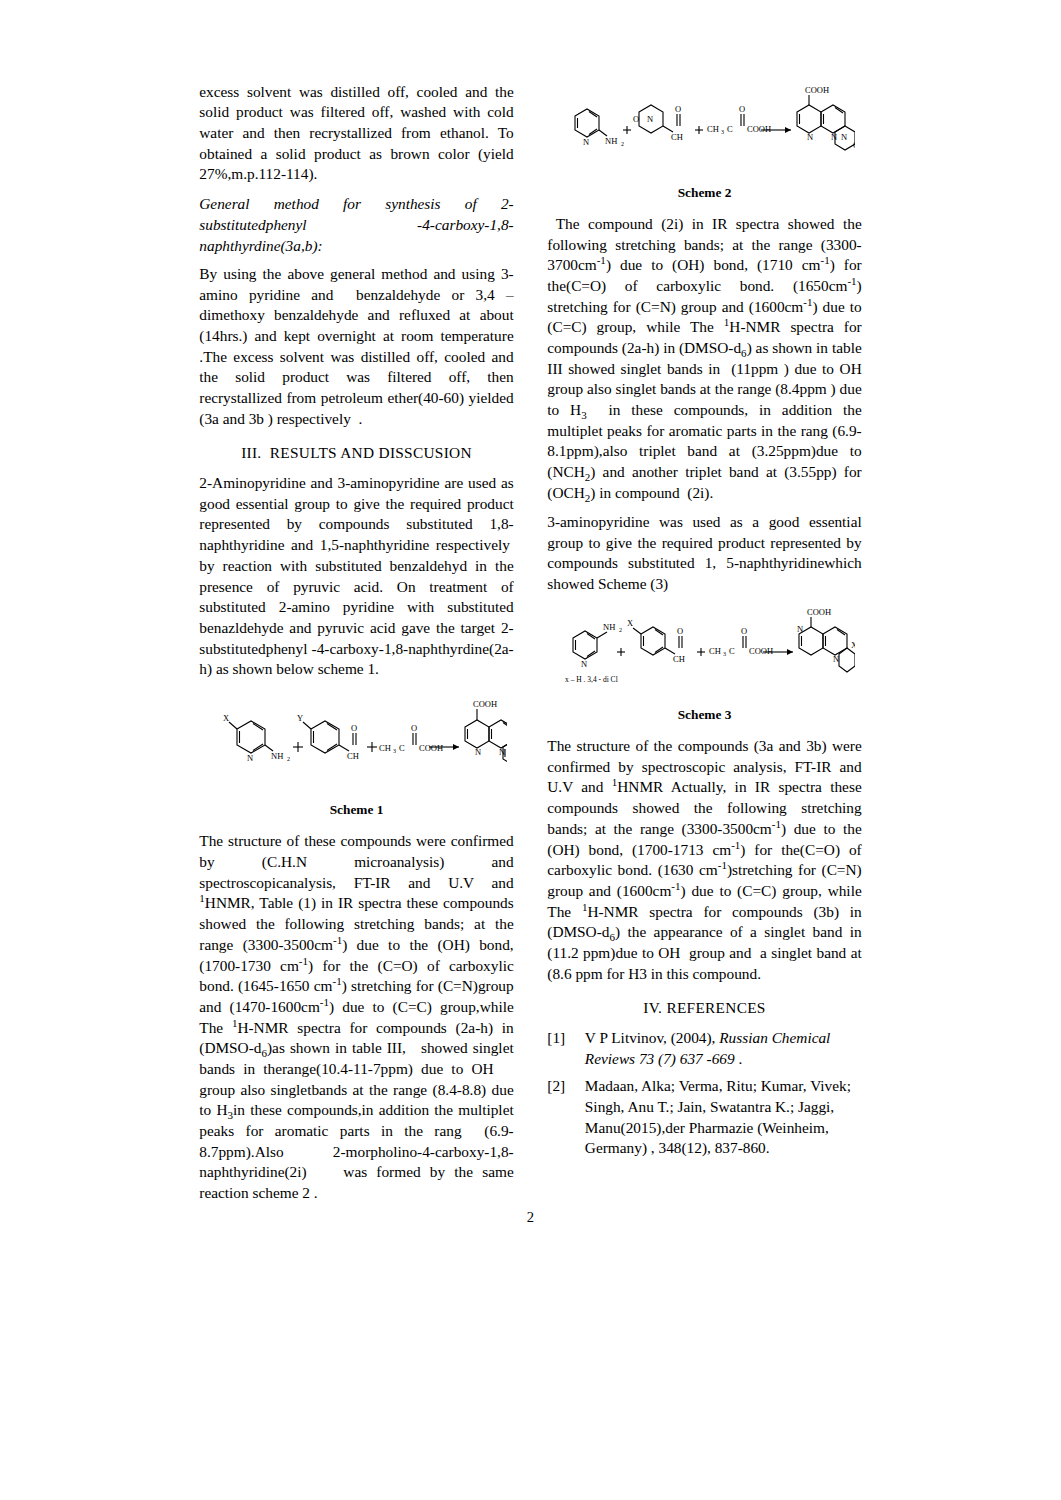excess solvent was distilled off, cooled and the solid product was filtered off, washed with cold water and then recrystallized from ethanol. To obtained a solid product as brown color (yield 27%,m.p.112-114).
General method for synthesis of 2-substitutedphenyl -4-carboxy-1,8-naphthyrdine(3a,b):
By using the above general method and using 3-amino pyridine and benzaldehyde or 3,4 –dimethoxy benzaldehyde and refluxed at about (14hrs.) and kept overnight at room temperature .The excess solvent was distilled off, cooled and the solid product was filtered off, then recrystallized from petroleum ether(40-60) yielded (3a and 3b ) respectively .
III. Results and Disscusion
2-Aminopyridine and 3-aminopyridine are used as good essential group to give the required product represented by compounds substituted 1,8-naphthyridine and 1,5-naphthyridine respectively by reaction with substituted benzaldehyd in the presence of pyruvic acid. On treatment of substituted 2-amino pyridine with substituted benazldehyde and pyruvic acid gave the target 2-substitutedphenyl -4-carboxy-1,8-naphthyrdine(2a-h) as shown below scheme 1.
X N NH 2 Y CH O CH 3 C O COOH COOH N N Y
Scheme 1
The structure of these compounds were confirmed by (C.H.N microanalysis) and spectroscopicanalysis, FT-IR and U.V and 1HNMR, Table (1) in IR spectra these compounds showed the following stretching bands; at the range (3300-3500cm-1) due to the (OH) bond, (1700-1730 cm-1) for the (C=O) of carboxylic bond. (1645-1650 cm-1) stretching for (C=N)group and (1470-1600cm-1) due to (C=C) group,while The 1H-NMR spectra for compounds (2a-h) in (DMSO-d6)as shown in table III, showed singlet bands in therange(10.4-11-7ppm) due to OH group also singletbands at the range (8.4-8.8) due to H3in these compounds,in addition the multiplet peaks for aromatic parts in the rang (6.9-8.7ppm).Also 2-morpholino-4-carboxy-1,8- naphthyridine(2i) was formed by the same reaction scheme 2 .
N NH 2 N O CH O CH 3 C O COOH COOH N N N O
Scheme 2
The compound (2i) in IR spectra showed the following stretching bands; at the range (3300-3700cm-1) due to (OH) bond, (1710 cm-1) for the(C=O) of carboxylic bond. (1650cm-1) stretching for (C=N) group and (1600cm-1) due to (C=C) group, while The 1H-NMR spectra for compounds (2a-h) in (DMSO-d6) as shown in table III showed singlet bands in (11ppm ) due to OH group also singlet bands at the range (8.4ppm ) due to H3 in these compounds, in addition the multiplet peaks for aromatic parts in the rang (6.9-8.1ppm),also triplet band at (3.25ppm)due to (NCH2) and another triplet band at (3.55pp) for (OCH2) in compound (2i).
3-aminopyridine was used as a good essential group to give the required product represented by compounds substituted 1, 5-naphthyridinewhich showed Scheme (3)
N NH 2 X CH O CH 3 C O COOH COOH N N X x – H . 3,4 - di Cl
Scheme 3
The structure of the compounds (3a and 3b) were confirmed by spectroscopic analysis, FT-IR and U.V and 1HNMR Actually, in IR spectra these compounds showed the following stretching bands; at the range (3300-3500cm-1) due to the (OH) bond, (1700-1713 cm-1) for the(C=O) of carboxylic bond. (1630 cm-1)stretching for (C=N) group and (1600cm-1) due to (C=C) group, while The 1H-NMR spectra for compounds (3b) in (DMSO-d6) the appearance of a singlet band in (11.2 ppm)due to OH group and a singlet band at (8.6 ppm for H3 in this compound.
IV. References
[1] V P Litvinov, (2004), Russian Chemical Reviews 73 (7) 637 -669 .
[2] Madaan, Alka; Verma, Ritu; Kumar, Vivek; Singh, Anu T.; Jain, Swatantra K.; Jaggi, Manu(2015),der Pharmazie (Weinheim, Germany) , 348(12), 837-860.
2